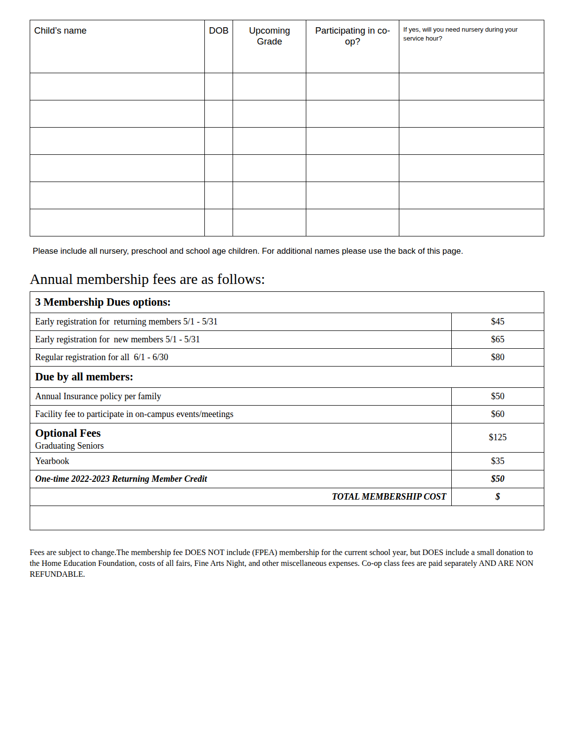| Child’s name | DOB | Upcoming Grade | Participating in co-op? | If yes, will you need nursery during your service hour? |
| --- | --- | --- | --- | --- |
Please include all nursery, preschool and school age children. For additional names please use the back of this page.
Annual membership fees are as follows:
| 3 Membership Dues options: |
| Early registration for returning members 5/1 - 5/31 | $45 |
| Early registration for new members 5/1 - 5/31 | $65 |
| Regular registration for all 6/1 - 6/30 | $80 |
| Due by all members: |
| Annual Insurance policy per family | $50 |
| Facility fee to participate in on-campus events/meetings | $60 |
| Optional Fees Graduating Seniors | $125 |
| Yearbook | $35 |
| One-time 2022-2023 Returning Member Credit | $50 |
| TOTAL MEMBERSHIP COST | $ |
Fees are subject to change.The membership fee DOES NOT include (FPEA) membership for the current school year, but DOES include a small donation to the Home Education Foundation, costs of all fairs, Fine Arts Night, and other miscellaneous expenses. Co-op class fees are paid separately AND ARE NON REFUNDABLE.